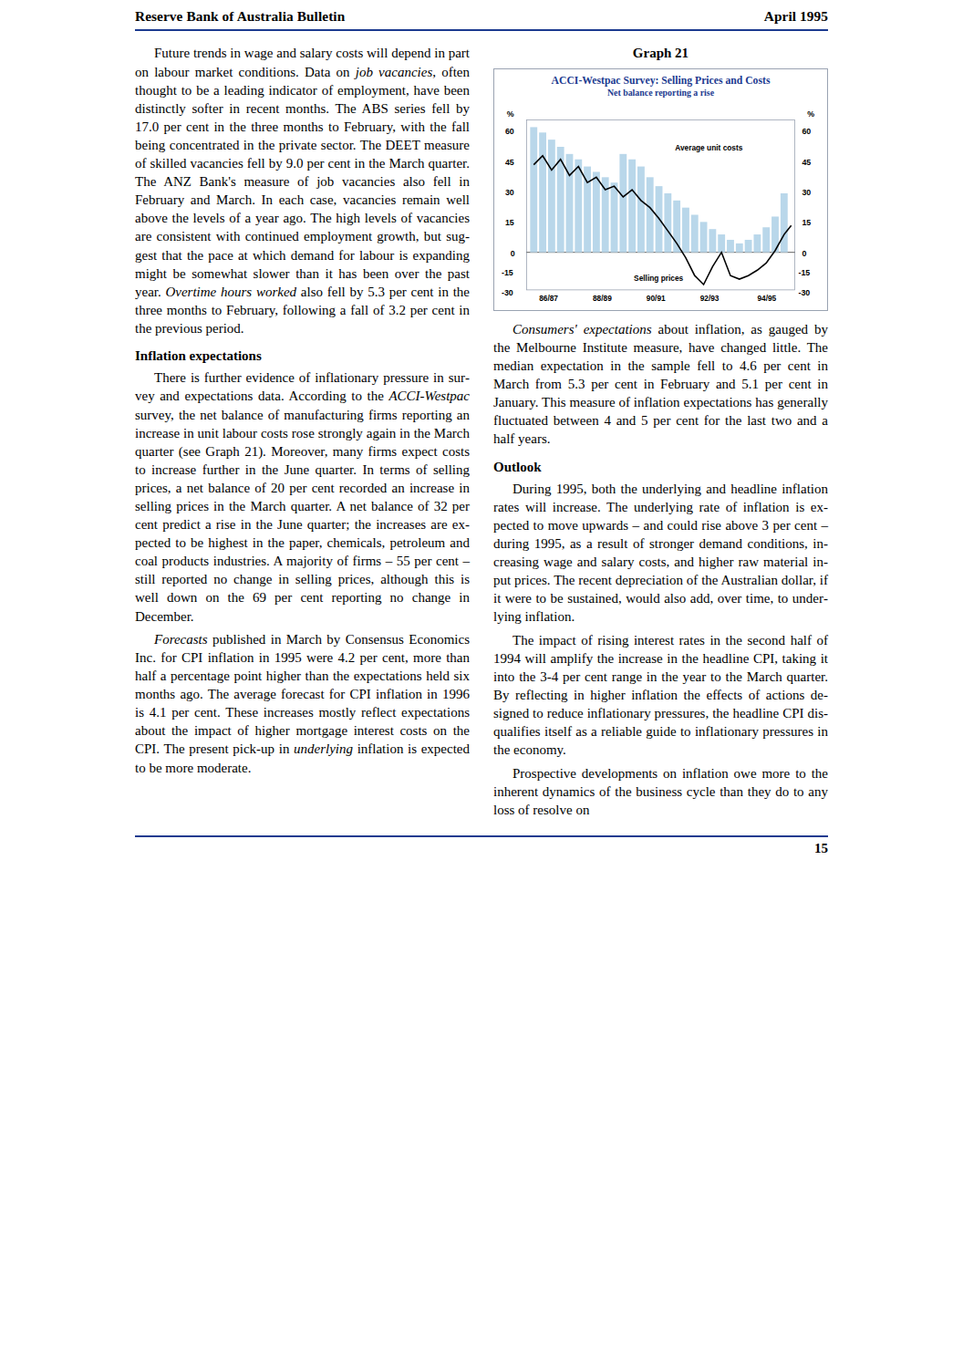Reserve Bank of Australia Bulletin
April 1995
Future trends in wage and salary costs will depend in part on labour market conditions. Data on job vacancies, often thought to be a leading indicator of employment, have been distinctly softer in recent months. The ABS series fell by 17.0 per cent in the three months to February, with the fall being concentrated in the private sector. The DEET measure of skilled vacancies fell by 9.0 per cent in the March quarter. The ANZ Bank's measure of job vacancies also fell in February and March. In each case, vacancies remain well above the levels of a year ago. The high levels of vacancies are consistent with continued employment growth, but suggest that the pace at which demand for labour is expanding might be somewhat slower than it has been over the past year. Overtime hours worked also fell by 5.3 per cent in the three months to February, following a fall of 3.2 per cent in the previous period.
Inflation expectations
There is further evidence of inflationary pressure in survey and expectations data. According to the ACCI-Westpac survey, the net balance of manufacturing firms reporting an increase in unit labour costs rose strongly again in the March quarter (see Graph 21). Moreover, many firms expect costs to increase further in the June quarter. In terms of selling prices, a net balance of 20 per cent recorded an increase in selling prices in the March quarter. A net balance of 32 per cent predict a rise in the June quarter; the increases are expected to be highest in the paper, chemicals, petroleum and coal products industries. A majority of firms – 55 per cent – still reported no change in selling prices, although this is well down on the 69 per cent reporting no change in December.
Forecasts published in March by Consensus Economics Inc. for CPI inflation in 1995 were 4.2 per cent, more than half a percentage point higher than the expectations held six months ago. The average forecast for CPI inflation in 1996 is 4.1 per cent. These increases mostly reflect expectations about the impact of higher mortgage interest costs on the CPI. The present pick-up in underlying inflation is expected to be more moderate.
Graph 21
ACCI-Westpac Survey: Selling Prices and Costs
Net balance reporting a rise
% % 60 45 30 15 0 -15 -30 60 45 30 15 0 -15 -30 Average unit costs Selling prices 86/87 88/89 90/91 92/93 94/95
Consumers' expectations about inflation, as gauged by the Melbourne Institute measure, have changed little. The median expectation in the sample fell to 4.6 per cent in March from 5.3 per cent in February and 5.1 per cent in January. This measure of inflation expectations has generally fluctuated between 4 and 5 per cent for the last two and a half years.
Outlook
During 1995, both the underlying and headline inflation rates will increase. The underlying rate of inflation is expected to move upwards – and could rise above 3 per cent – during 1995, as a result of stronger demand conditions, increasing wage and salary costs, and higher raw material input prices. The recent depreciation of the Australian dollar, if it were to be sustained, would also add, over time, to underlying inflation.
The impact of rising interest rates in the second half of 1994 will amplify the increase in the headline CPI, taking it into the 3-4 per cent range in the year to the March quarter. By reflecting in higher inflation the effects of actions designed to reduce inflationary pressures, the headline CPI disqualifies itself as a reliable guide to inflationary pressures in the economy.
Prospective developments on inflation owe more to the inherent dynamics of the business cycle than they do to any loss of resolve on
15